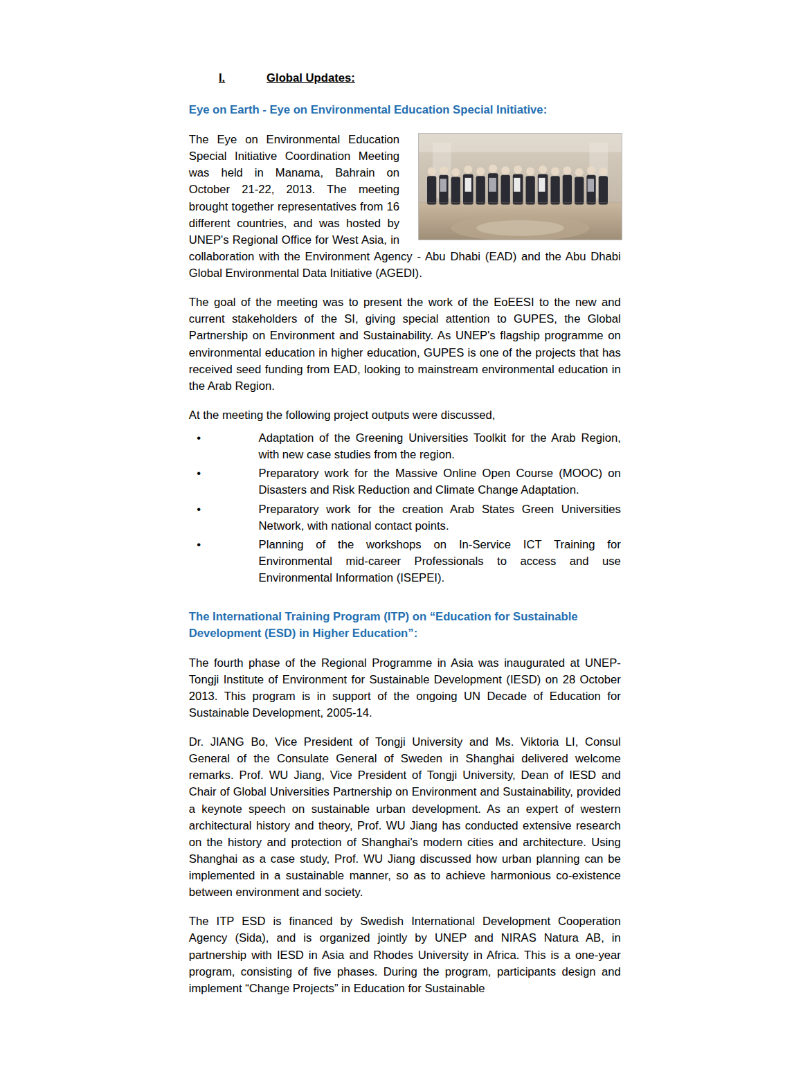I. Global Updates:
Eye on Earth - Eye on Environmental Education Special Initiative:
The Eye on Environmental Education Special Initiative Coordination Meeting was held in Manama, Bahrain on October 21-22, 2013. The meeting brought together representatives from 16 different countries, and was hosted by UNEP's Regional Office for West Asia, in collaboration with the Environment Agency - Abu Dhabi (EAD) and the Abu Dhabi Global Environmental Data Initiative (AGEDI).
The goal of the meeting was to present the work of the EoEESI to the new and current stakeholders of the SI, giving special attention to GUPES, the Global Partnership on Environment and Sustainability. As UNEP's flagship programme on environmental education in higher education, GUPES is one of the projects that has received seed funding from EAD, looking to mainstream environmental education in the Arab Region.
At the meeting the following project outputs were discussed,
Adaptation of the Greening Universities Toolkit for the Arab Region, with new case studies from the region.
Preparatory work for the Massive Online Open Course (MOOC) on Disasters and Risk Reduction and Climate Change Adaptation.
Preparatory work for the creation Arab States Green Universities Network, with national contact points.
Planning of the workshops on In-Service ICT Training for Environmental mid-career Professionals to access and use Environmental Information (ISEPEI).
The International Training Program (ITP) on “Education for Sustainable Development (ESD) in Higher Education”:
The fourth phase of the Regional Programme in Asia was inaugurated at UNEP-Tongji Institute of Environment for Sustainable Development (IESD) on 28 October 2013. This program is in support of the ongoing UN Decade of Education for Sustainable Development, 2005-14.
Dr. JIANG Bo, Vice President of Tongji University and Ms. Viktoria LI, Consul General of the Consulate General of Sweden in Shanghai delivered welcome remarks. Prof. WU Jiang, Vice President of Tongji University, Dean of IESD and Chair of Global Universities Partnership on Environment and Sustainability, provided a keynote speech on sustainable urban development. As an expert of western architectural history and theory, Prof. WU Jiang has conducted extensive research on the history and protection of Shanghai's modern cities and architecture. Using Shanghai as a case study, Prof. WU Jiang discussed how urban planning can be implemented in a sustainable manner, so as to achieve harmonious co-existence between environment and society.
The ITP ESD is financed by Swedish International Development Cooperation Agency (Sida), and is organized jointly by UNEP and NIRAS Natura AB, in partnership with IESD in Asia and Rhodes University in Africa. This is a one-year program, consisting of five phases. During the program, participants design and implement “Change Projects” in Education for Sustainable